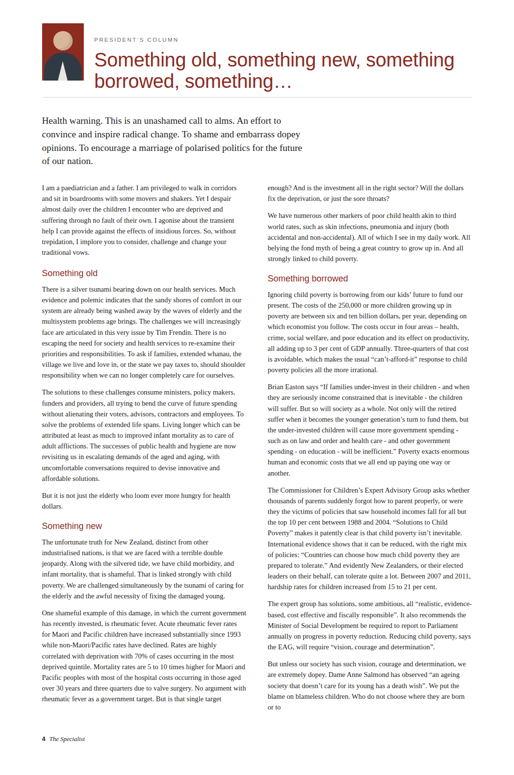President’s Column
Something old, something new, something borrowed, something…
Health warning. This is an unashamed call to alms. An effort to convince and inspire radical change. To shame and embarrass dopey opinions. To encourage a marriage of polarised politics for the future of our nation.
I am a paediatrician and a father. I am privileged to walk in corridors and sit in boardrooms with some movers and shakers. Yet I despair almost daily over the children I encounter who are deprived and suffering through no fault of their own. I agonise about the transient help I can provide against the effects of insidious forces. So, without trepidation, I implore you to consider, challenge and change your traditional vows.
Something old
There is a silver tsunami bearing down on our health services. Much evidence and polemic indicates that the sandy shores of comfort in our system are already being washed away by the waves of elderly and the multisystem problems age brings. The challenges we will increasingly face are articulated in this very issue by Tim Frendin. There is no escaping the need for society and health services to re-examine their priorities and responsibilities. To ask if families, extended whanau, the village we live and love in, or the state we pay taxes to, should shoulder responsibility when we can no longer completely care for ourselves.
The solutions to these challenges consume ministers, policy makers, funders and providers, all trying to bend the curve of future spending without alienating their voters, advisors, contractors and employees. To solve the problems of extended life spans. Living longer which can be attributed at least as much to improved infant mortality as to care of adult afflictions. The successes of public health and hygiene are now revisiting us in escalating demands of the aged and aging, with uncomfortable conversations required to devise innovative and affordable solutions.
But it is not just the elderly who loom ever more hungry for health dollars.
Something new
The unfortunate truth for New Zealand, distinct from other industrialised nations, is that we are faced with a terrible double jeopardy. Along with the silvered tide, we have child morbidity, and infant mortality, that is shameful. That is linked strongly with child poverty. We are challenged simultaneously by the tsunami of caring for the elderly and the awful necessity of fixing the damaged young.
One shameful example of this damage, in which the current government has recently invested, is rheumatic fever. Acute rheumatic fever rates for Maori and Pacific children have increased substantially since 1993 while non-Maori/Pacific rates have declined. Rates are highly correlated with deprivation with 70% of cases occurring in the most deprived quintile. Mortality rates are 5 to 10 times higher for Maori and Pacific peoples with most of the hospital costs occurring in those aged over 30 years and three quarters due to valve surgery. No argument with rheumatic fever as a government target. But is that single target enough? And is the investment all in the right sector? Will the dollars fix the deprivation, or just the sore throats?
We have numerous other markers of poor child health akin to third world rates, such as skin infections, pneumonia and injury (both accidental and non-accidental). All of which I see in my daily work. All belying the fond myth of being a great country to grow up in. And all strongly linked to child poverty.
Something borrowed
Ignoring child poverty is borrowing from our kids’ future to fund our present. The costs of the 250,000 or more children growing up in poverty are between six and ten billion dollars, per year, depending on which economist you follow. The costs occur in four areas – health, crime, social welfare, and poor education and its effect on productivity, all adding up to 3 per cent of GDP annually. Three-quarters of that cost is avoidable, which makes the usual “can’t-afford-it” response to child poverty policies all the more irrational.
Brian Easton says “If families under-invest in their children - and when they are seriously income constrained that is inevitable - the children will suffer. But so will society as a whole. Not only will the retired suffer when it becomes the younger generation’s turn to fund them, but the under-invested children will cause more government spending - such as on law and order and health care - and other government spending - on education - will be inefficient.” Poverty exacts enormous human and economic costs that we all end up paying one way or another.
The Commissioner for Children’s Expert Advisory Group asks whether thousands of parents suddenly forgot how to parent properly, or were they the victims of policies that saw household incomes fall for all but the top 10 per cent between 1988 and 2004. “Solutions to Child Poverty” makes it patently clear is that child poverty isn’t inevitable. International evidence shows that it can be reduced, with the right mix of policies: “Countries can choose how much child poverty they are prepared to tolerate.” And evidently New Zealanders, or their elected leaders on their behalf, can tolerate quite a lot. Between 2007 and 2011, hardship rates for children increased from 15 to 21 per cent.
The expert group has solutions, some ambitious, all “realistic, evidence-based, cost effective and fiscally responsible”. It also recommends the Minister of Social Development be required to report to Parliament annually on progress in poverty reduction. Reducing child poverty, says the EAG, will require “vision, courage and determination”.
But unless our society has such vision, courage and determination, we are extremely dopey. Dame Anne Salmond has observed “an ageing society that doesn’t care for its young has a death wish”. We put the blame on blameless children. Who do not choose where they are born or to
4 The Specialist